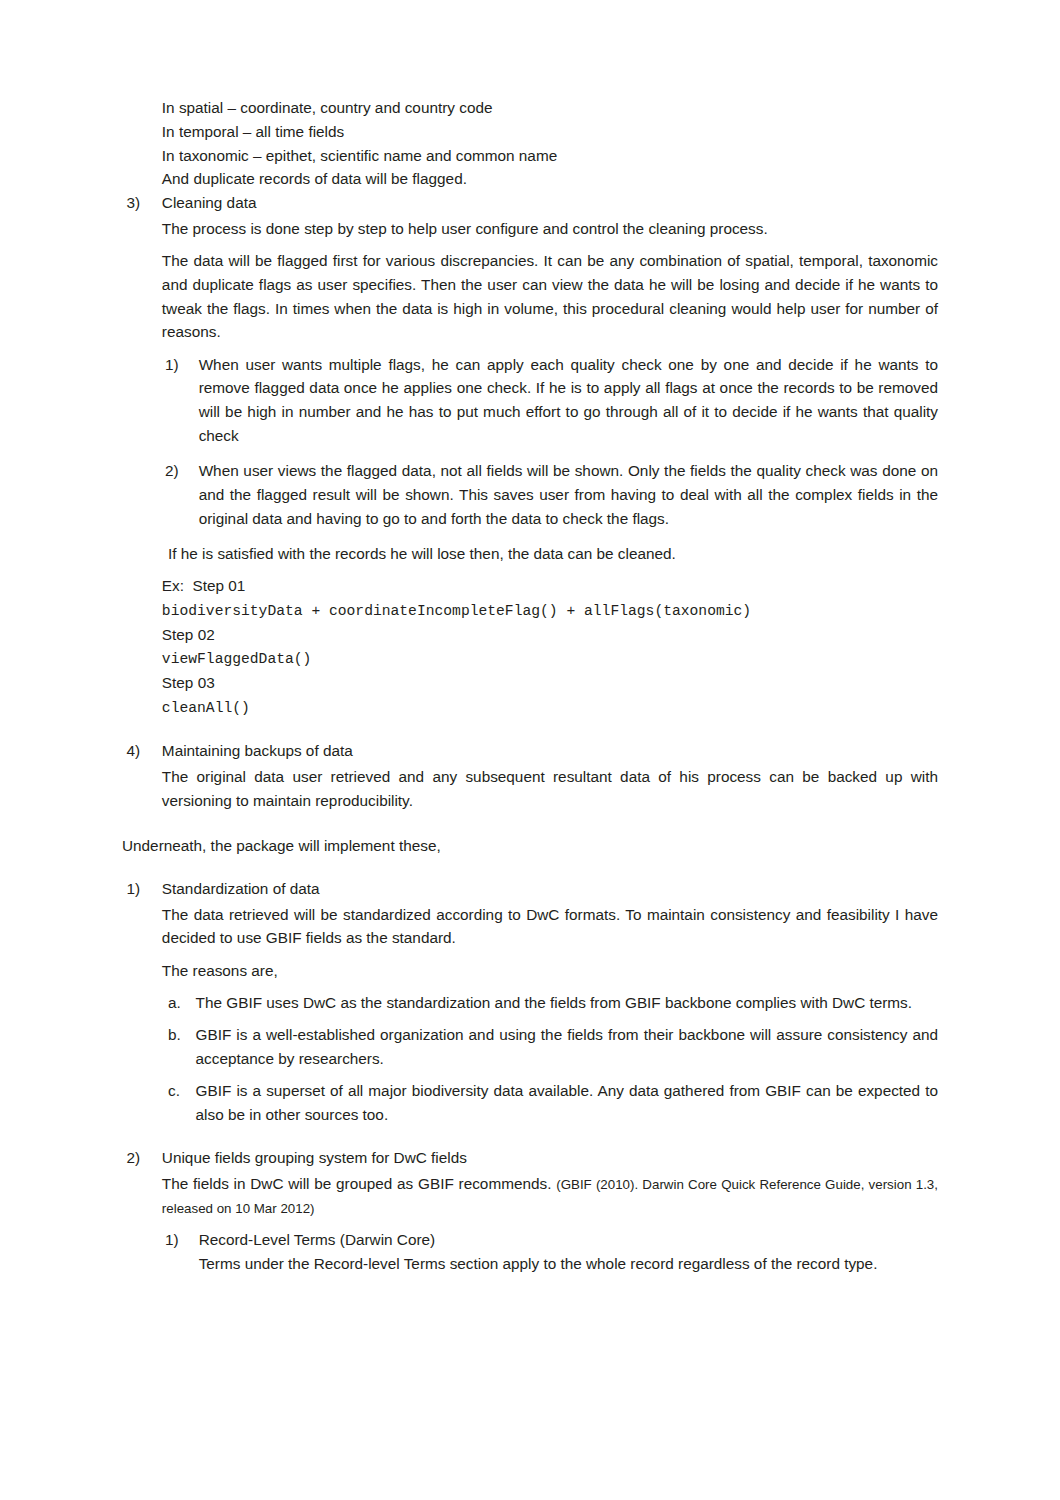In spatial – coordinate, country and country code
In temporal – all time fields
In taxonomic – epithet, scientific name and common name
And duplicate records of data will be flagged.
3)
Cleaning data
The process is done step by step to help user configure and control the cleaning process.
The data will be flagged first for various discrepancies. It can be any combination of spatial, temporal, taxonomic and duplicate flags as user specifies. Then the user can view the data he will be losing and decide if he wants to tweak the flags. In times when the data is high in volume, this procedural cleaning would help user for number of reasons.
1) When user wants multiple flags, he can apply each quality check one by one and decide if he wants to remove flagged data once he applies one check. If he is to apply all flags at once the records to be removed will be high in number and he has to put much effort to go through all of it to decide if he wants that quality check
2) When user views the flagged data, not all fields will be shown. Only the fields the quality check was done on and the flagged result will be shown. This saves user from having to deal with all the complex fields in the original data and having to go to and forth the data to check the flags.
If he is satisfied with the records he will lose then, the data can be cleaned.
Ex: Step 01
biodiversityData + coordinateIncompleteFlag() + allFlags(taxonomic)
Step 02
viewFlaggedData()
Step 03
cleanAll()
4)
Maintaining backups of data
The original data user retrieved and any subsequent resultant data of his process can be backed up with versioning to maintain reproducibility.
Underneath, the package will implement these,
1)
Standardization of data
The data retrieved will be standardized according to DwC formats. To maintain consistency and feasibility I have decided to use GBIF fields as the standard.
The reasons are,
a. The GBIF uses DwC as the standardization and the fields from GBIF backbone complies with DwC terms.
b. GBIF is a well-established organization and using the fields from their backbone will assure consistency and acceptance by researchers.
c. GBIF is a superset of all major biodiversity data available. Any data gathered from GBIF can be expected to also be in other sources too.
2)
Unique fields grouping system for DwC fields
The fields in DwC will be grouped as GBIF recommends. (GBIF (2010). Darwin Core Quick Reference Guide, version 1.3, released on 10 Mar 2012)
1)
Record-Level Terms (Darwin Core)
Terms under the Record-level Terms section apply to the whole record regardless of the record type.